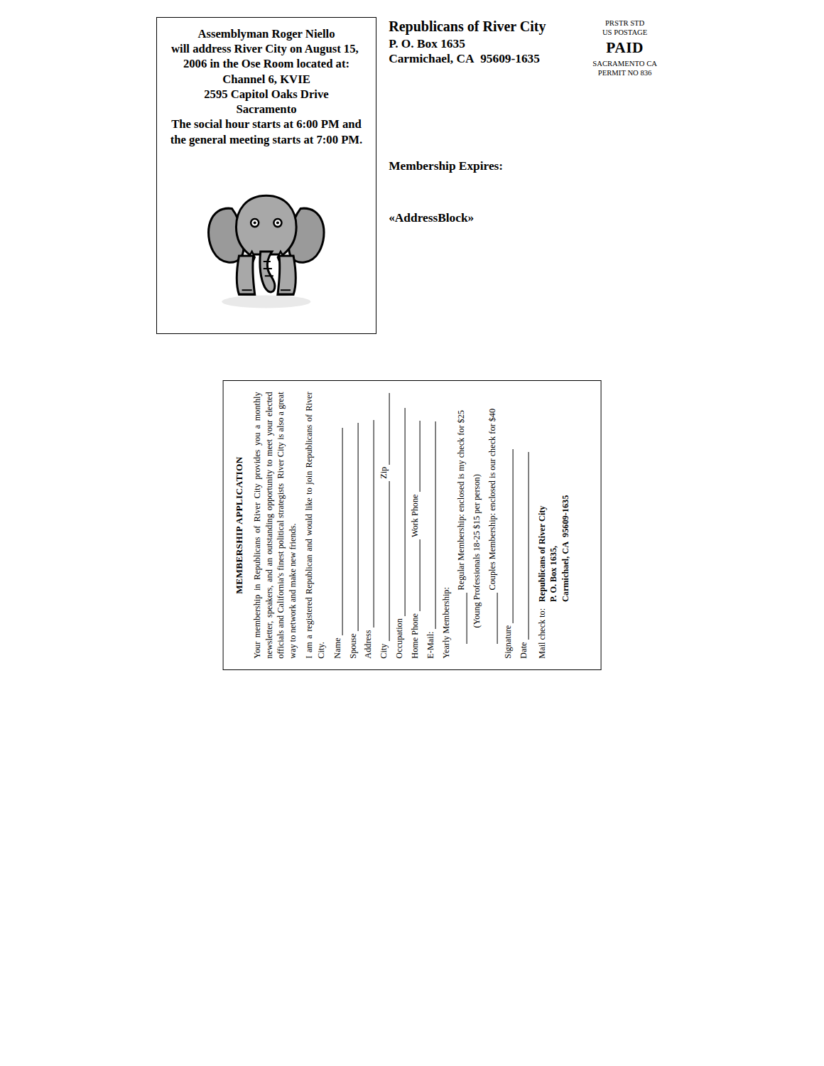Assemblyman Roger Niello
will address River City on August 15, 2006 in the Ose Room located at: Channel 6, KVIE
2595 Capitol Oaks Drive
Sacramento
The social hour starts at 6:00 PM and the general meeting starts at 7:00 PM.
Republicans of River City
P. O. Box 1635
Carmichael, CA 95609-1635
Membership Expires:
«AddressBlock»
PRSTR STD
US POSTAGE
PAID
SACRAMENTO CA
PERMIT NO 836
MEMBERSHIP APPLICATION
Your membership in Republicans of River City provides you a monthly newsletter, speakers, and an outstanding opportunity to meet your elected officials and California's finest political strategists River City is also a great way to network and make new friends.
I am a registered Republican and would like to join Republicans of River City.
Name Spouse Address City Zip Occupation Home Phone Work Phone E-Mail: Yearly Membership: Regular Membership: enclosed is my check for $25 (Young Professionals 18-25 $15 per person) Couples Membership: enclosed is our check for $40 Signature Date
Mail check to: Republicans of River City
P. O. Box 1635,
Carmichael, CA 95609-1635